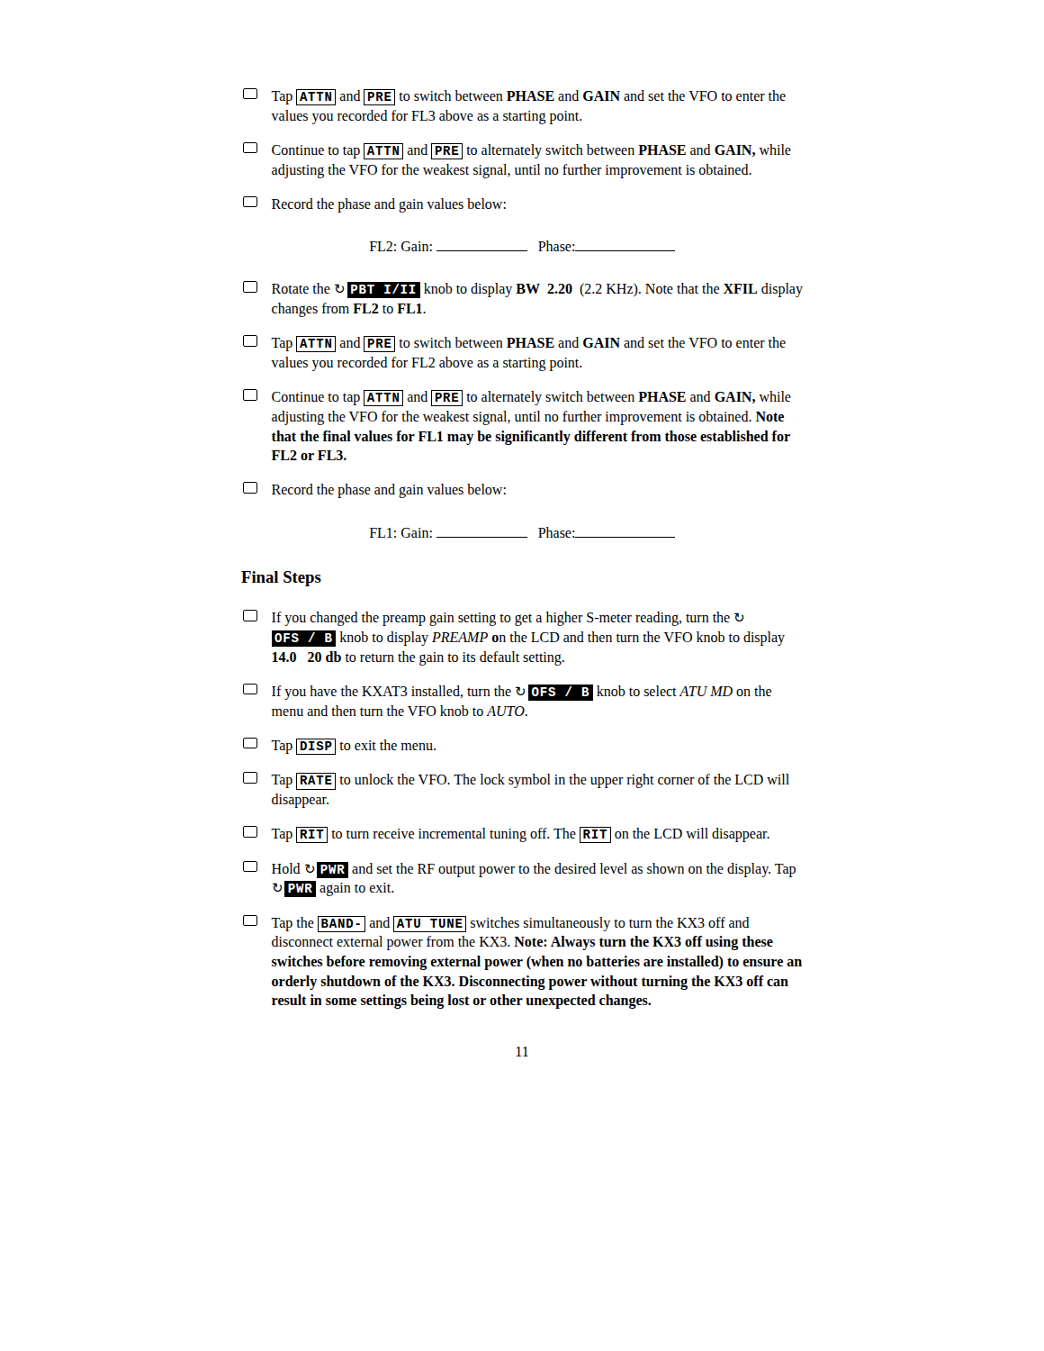Tap ATTN and PRE to switch between PHASE and GAIN and set the VFO to enter the values you recorded for FL3 above as a starting point.
Continue to tap ATTN and PRE to alternately switch between PHASE and GAIN, while adjusting the VFO for the weakest signal, until no further improvement is obtained.
Record the phase and gain values below:
FL2: Gain: Phase:
Rotate the ↻PBT I/II knob to display BW 2.20 (2.2 KHz). Note that the XFIL display changes from FL2 to FL1.
Tap ATTN and PRE to switch between PHASE and GAIN and set the VFO to enter the values you recorded for FL2 above as a starting point.
Continue to tap ATTN and PRE to alternately switch between PHASE and GAIN, while adjusting the VFO for the weakest signal, until no further improvement is obtained. Note that the final values for FL1 may be significantly different from those established for FL2 or FL3.
Record the phase and gain values below:
FL1: Gain: Phase:
Final Steps
If you changed the preamp gain setting to get a higher S-meter reading, turn the ↻OFS / B knob to display PREAMP on the LCD and then turn the VFO knob to display 14.0 20 db to return the gain to its default setting.
If you have the KXAT3 installed, turn the ↻OFS / B knob to select ATU MD on the menu and then turn the VFO knob to AUTO.
Tap DISP to exit the menu.
Tap RATE to unlock the VFO. The lock symbol in the upper right corner of the LCD will disappear.
Tap RIT to turn receive incremental tuning off. The RIT on the LCD will disappear.
Hold ↻PWR and set the RF output power to the desired level as shown on the display. Tap ↻PWR again to exit.
Tap the BAND- and ATU TUNE switches simultaneously to turn the KX3 off and disconnect external power from the KX3. Note: Always turn the KX3 off using these switches before removing external power (when no batteries are installed) to ensure an orderly shutdown of the KX3. Disconnecting power without turning the KX3 off can result in some settings being lost or other unexpected changes.
11